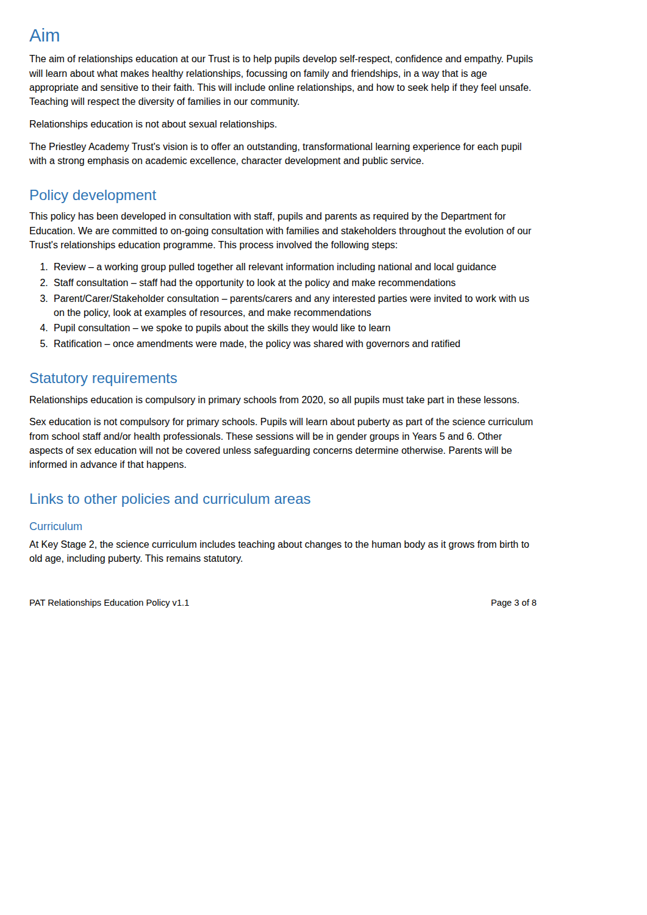Aim
The aim of relationships education at our Trust is to help pupils develop self-respect, confidence and empathy. Pupils will learn about what makes healthy relationships, focussing on family and friendships, in a way that is age appropriate and sensitive to their faith. This will include online relationships, and how to seek help if they feel unsafe. Teaching will respect the diversity of families in our community.
Relationships education is not about sexual relationships.
The Priestley Academy Trust's vision is to offer an outstanding, transformational learning experience for each pupil with a strong emphasis on academic excellence, character development and public service.
Policy development
This policy has been developed in consultation with staff, pupils and parents as required by the Department for Education. We are committed to on-going consultation with families and stakeholders throughout the evolution of our Trust's relationships education programme. This process involved the following steps:
Review – a working group pulled together all relevant information including national and local guidance
Staff consultation – staff had the opportunity to look at the policy and make recommendations
Parent/Carer/Stakeholder consultation – parents/carers and any interested parties were invited to work with us on the policy, look at examples of resources, and make recommendations
Pupil consultation – we spoke to pupils about the skills they would like to learn
Ratification – once amendments were made, the policy was shared with governors and ratified
Statutory requirements
Relationships education is compulsory in primary schools from 2020, so all pupils must take part in these lessons.
Sex education is not compulsory for primary schools. Pupils will learn about puberty as part of the science curriculum from school staff and/or health professionals. These sessions will be in gender groups in Years 5 and 6. Other aspects of sex education will not be covered unless safeguarding concerns determine otherwise. Parents will be informed in advance if that happens.
Links to other policies and curriculum areas
Curriculum
At Key Stage 2, the science curriculum includes teaching about changes to the human body as it grows from birth to old age, including puberty. This remains statutory.
PAT Relationships Education Policy v1.1 Page 3 of 8